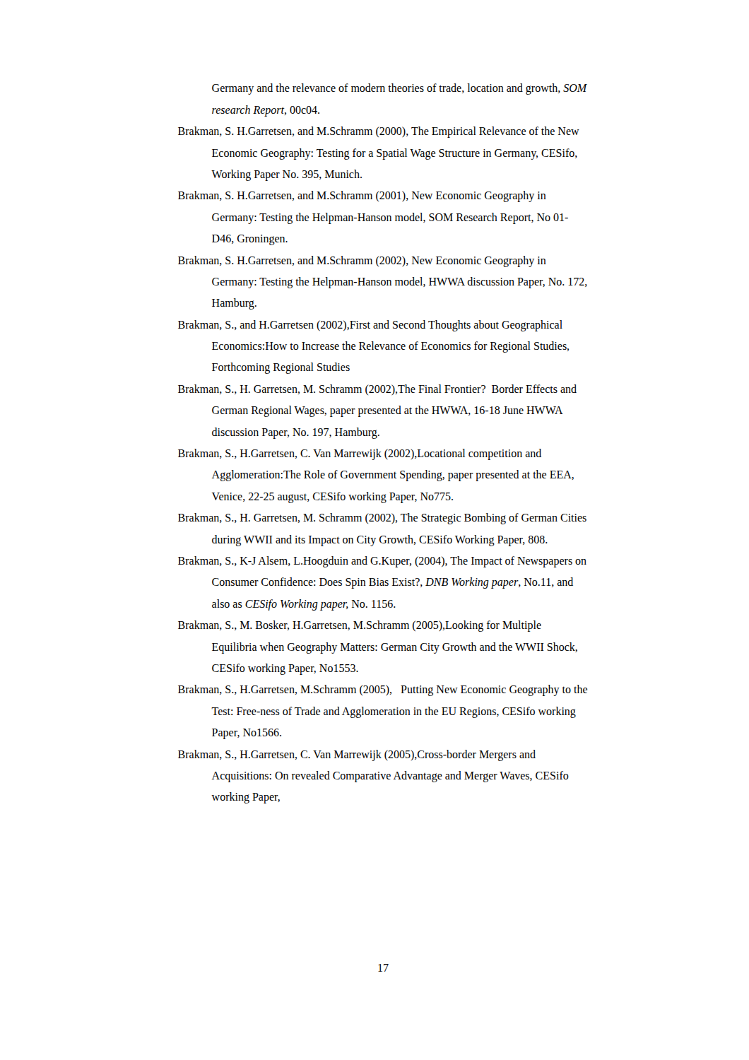Germany and the relevance of modern theories of trade, location and growth, SOM research Report, 00c04.
Brakman, S. H.Garretsen, and M.Schramm (2000), The Empirical Relevance of the New Economic Geography: Testing for a Spatial Wage Structure in Germany, CESifo, Working Paper No. 395, Munich.
Brakman, S. H.Garretsen, and M.Schramm (2001), New Economic Geography in Germany: Testing the Helpman-Hanson model, SOM Research Report, No 01-D46, Groningen.
Brakman, S. H.Garretsen, and M.Schramm (2002), New Economic Geography in Germany: Testing the Helpman-Hanson model, HWWA discussion Paper, No. 172, Hamburg.
Brakman, S., and H.Garretsen (2002),First and Second Thoughts about Geographical Economics:How to Increase the Relevance of Economics for Regional Studies, Forthcoming Regional Studies
Brakman, S., H. Garretsen, M. Schramm (2002),The Final Frontier? Border Effects and German Regional Wages, paper presented at the HWWA, 16-18 June HWWA discussion Paper, No. 197, Hamburg.
Brakman, S., H.Garretsen, C. Van Marrewijk (2002),Locational competition and Agglomeration:The Role of Government Spending, paper presented at the EEA, Venice, 22-25 august, CESifo working Paper, No775.
Brakman, S., H. Garretsen, M. Schramm (2002), The Strategic Bombing of German Cities during WWII and its Impact on City Growth, CESifo Working Paper, 808.
Brakman, S., K-J Alsem, L.Hoogduin and G.Kuper, (2004), The Impact of Newspapers on Consumer Confidence: Does Spin Bias Exist?, DNB Working paper, No.11, and also as CESifo Working paper, No. 1156.
Brakman, S., M. Bosker, H.Garretsen, M.Schramm (2005),Looking for Multiple Equilibria when Geography Matters: German City Growth and the WWII Shock, CESifo working Paper, No1553.
Brakman, S., H.Garretsen, M.Schramm (2005), Putting New Economic Geography to the Test: Free-ness of Trade and Agglomeration in the EU Regions, CESifo working Paper, No1566.
Brakman, S., H.Garretsen, C. Van Marrewijk (2005),Cross-border Mergers and Acquisitions: On revealed Comparative Advantage and Merger Waves, CESifo working Paper,
17